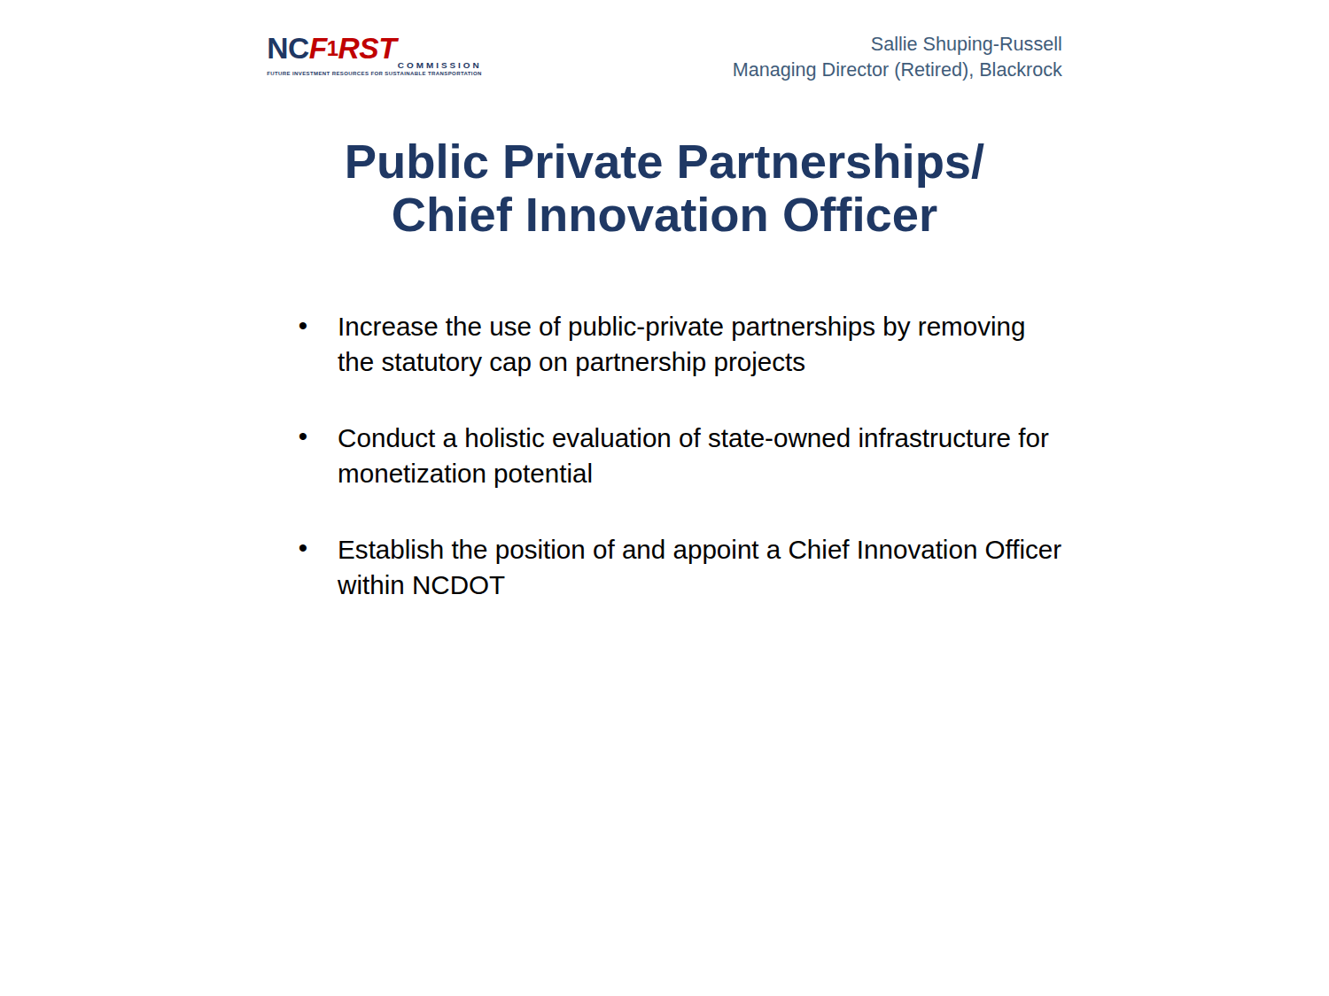NC F 1 RST
COMMISSION
FUTURE INVESTMENT RESOURCES FOR SUSTAINABLE TRANSPORTATION
Sallie Shuping-Russell Managing Director (Retired), Blackrock
Public Private Partnerships/
Chief Innovation Officer
Increase the use of public-private partnerships by removing the statutory cap on partnership projects
Conduct a holistic evaluation of state-owned infrastructure for monetization potential
Establish the position of and appoint a Chief Innovation Officer within NCDOT